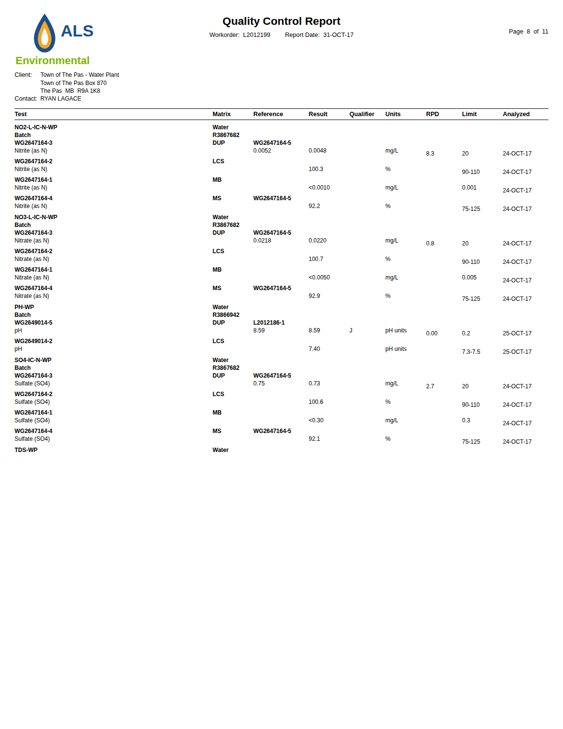ALS Environmental
Quality Control Report
Workorder: L2012199 Report Date: 31-OCT-17
Page 8 of 11
| Client: | Town of The Pas - Water Plant |
| | Town of The Pas Box 870 |
| | The Pas MB R9A 1K8 |
| Contact: | RYAN LAGACE |
| Test | Matrix | Reference | Result | Qualifier | Units | RPD | Limit | Analyzed |
| --- | --- | --- | --- | --- | --- | --- | --- | --- |
| NO2-L-IC-N-WP | Water | |
| Batch | R3867682 | |
| WG2647164-3 | DUP | WG2647164-5 | |
| Nitrite (as N) | | 0.0052 | 0.0048 | | mg/L | 8.3 | 20 | 24-OCT-17 |
| WG2647164-2 | LCS | |
| Nitrite (as N) | | | 100.3 | | % | | 90-110 | 24-OCT-17 |
| WG2647164-1 | MB | |
| Nitrite (as N) | | | <0.0010 | | mg/L | | 0.001 | 24-OCT-17 |
| WG2647164-4 | MS | WG2647164-5 | |
| Nitrite (as N) | | | 92.2 | | % | | 75-125 | 24-OCT-17 |
| NO3-L-IC-N-WP | Water | |
| Batch | R3867682 | |
| WG2647164-3 | DUP | WG2647164-5 | |
| Nitrate (as N) | | 0.0218 | 0.0220 | | mg/L | 0.8 | 20 | 24-OCT-17 |
| WG2647164-2 | LCS | |
| Nitrate (as N) | | | 100.7 | | % | | 90-110 | 24-OCT-17 |
| WG2647164-1 | MB | |
| Nitrate (as N) | | | <0.0050 | | mg/L | | 0.005 | 24-OCT-17 |
| WG2647164-4 | MS | WG2647164-5 | |
| Nitrate (as N) | | | 92.9 | | % | | 75-125 | 24-OCT-17 |
| PH-WP | Water | |
| Batch | R3866942 | |
| WG2649014-5 | DUP | L2012186-1 | |
| pH | | 8.59 | 8.59 | J | pH units | 0.00 | 0.2 | 25-OCT-17 |
| WG2649014-2 | LCS | |
| pH | | | 7.40 | | pH units | | 7.3-7.5 | 25-OCT-17 |
| SO4-IC-N-WP | Water | |
| Batch | R3867682 | |
| WG2647164-3 | DUP | WG2647164-5 | |
| Sulfate (SO4) | | 0.75 | 0.73 | | mg/L | 2.7 | 20 | 24-OCT-17 |
| WG2647164-2 | LCS | |
| Sulfate (SO4) | | | 100.6 | | % | | 90-110 | 24-OCT-17 |
| WG2647164-1 | MB | |
| Sulfate (SO4) | | | <0.30 | | mg/L | | 0.3 | 24-OCT-17 |
| WG2647164-4 | MS | WG2647164-5 | |
| Sulfate (SO4) | | | 92.1 | | % | | 75-125 | 24-OCT-17 |
| TDS-WP | Water | |